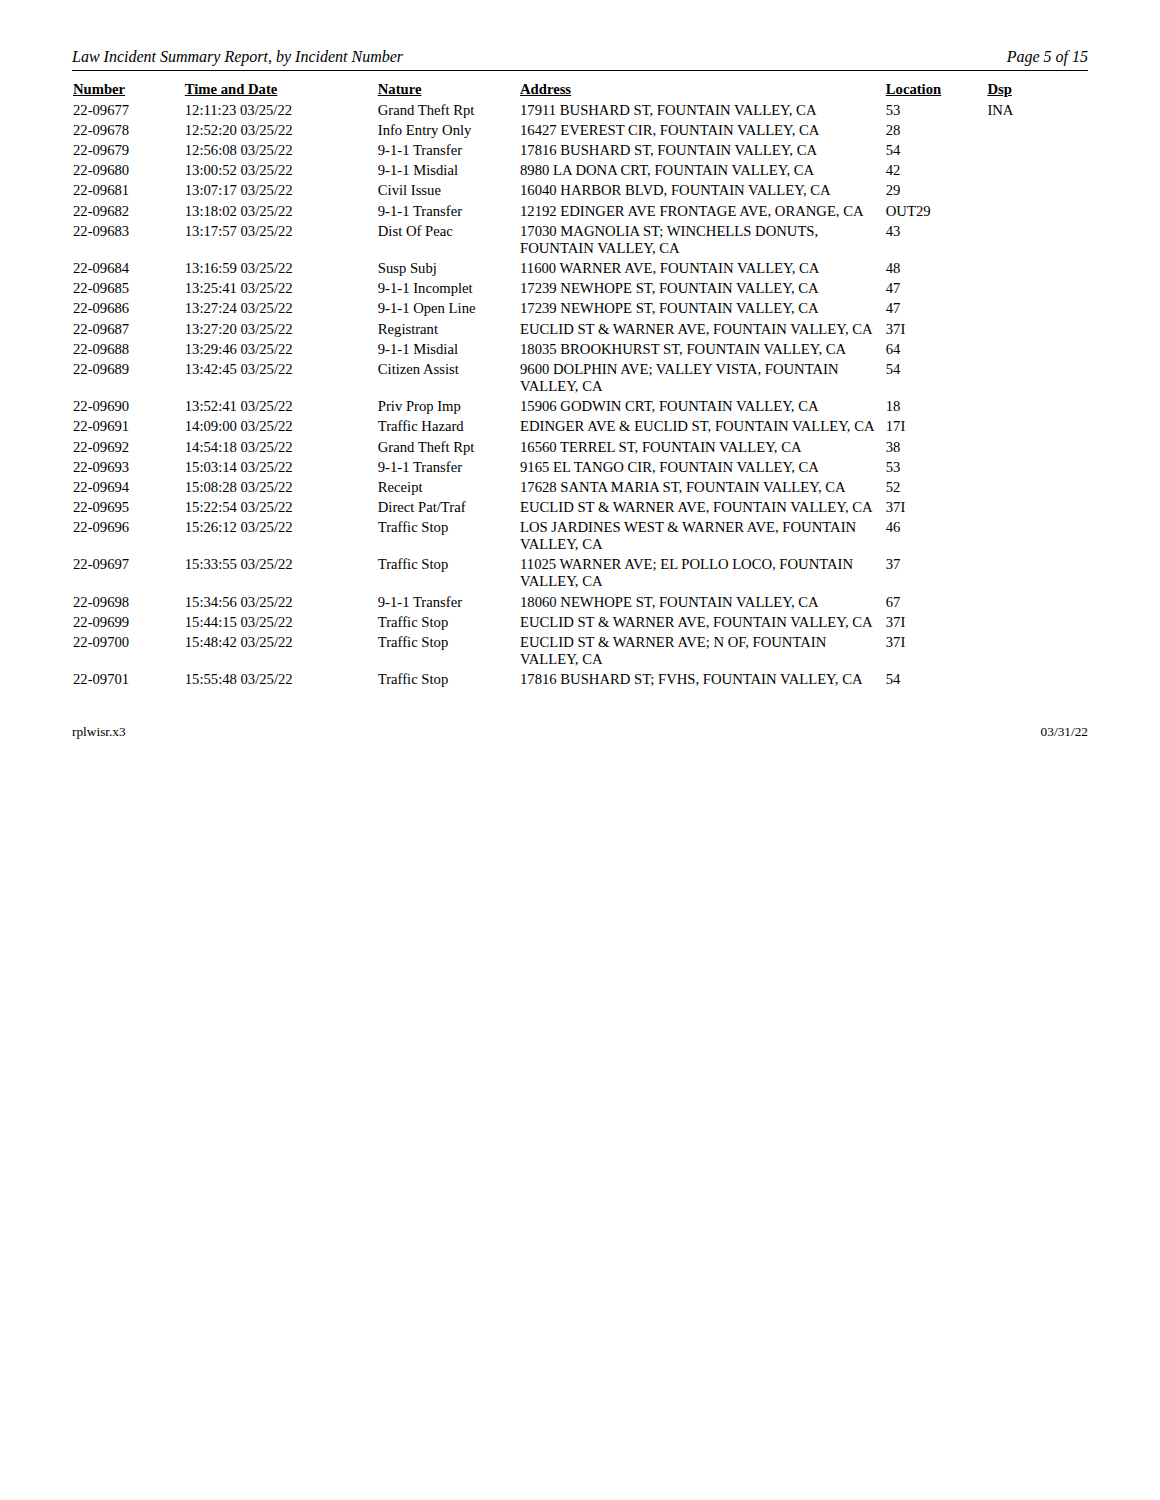Law Incident Summary Report, by Incident Number Page 5 of 15
| Number | Time and Date | Nature | Address | Location | Dsp |
| --- | --- | --- | --- | --- | --- |
| 22-09677 | 12:11:23 03/25/22 | Grand Theft Rpt | 17911 BUSHARD ST, FOUNTAIN VALLEY, CA | 53 | INA |
| 22-09678 | 12:52:20 03/25/22 | Info Entry Only | 16427 EVEREST CIR, FOUNTAIN VALLEY, CA | 28 | |
| 22-09679 | 12:56:08 03/25/22 | 9-1-1 Transfer | 17816 BUSHARD ST, FOUNTAIN VALLEY, CA | 54 | |
| 22-09680 | 13:00:52 03/25/22 | 9-1-1 Misdial | 8980 LA DONA CRT, FOUNTAIN VALLEY, CA | 42 | |
| 22-09681 | 13:07:17 03/25/22 | Civil Issue | 16040 HARBOR BLVD, FOUNTAIN VALLEY, CA | 29 | |
| 22-09682 | 13:18:02 03/25/22 | 9-1-1 Transfer | 12192 EDINGER AVE FRONTAGE AVE, ORANGE, CA | OUT29 | |
| 22-09683 | 13:17:57 03/25/22 | Dist Of Peac | 17030 MAGNOLIA ST; WINCHELLS DONUTS, FOUNTAIN VALLEY, CA | 43 | |
| 22-09684 | 13:16:59 03/25/22 | Susp Subj | 11600 WARNER AVE, FOUNTAIN VALLEY, CA | 48 | |
| 22-09685 | 13:25:41 03/25/22 | 9-1-1 Incomplet | 17239 NEWHOPE ST, FOUNTAIN VALLEY, CA | 47 | |
| 22-09686 | 13:27:24 03/25/22 | 9-1-1 Open Line | 17239 NEWHOPE ST, FOUNTAIN VALLEY, CA | 47 | |
| 22-09687 | 13:27:20 03/25/22 | Registrant | EUCLID ST & WARNER AVE, FOUNTAIN VALLEY, CA | 37I | |
| 22-09688 | 13:29:46 03/25/22 | 9-1-1 Misdial | 18035 BROOKHURST ST, FOUNTAIN VALLEY, CA | 64 | |
| 22-09689 | 13:42:45 03/25/22 | Citizen Assist | 9600 DOLPHIN AVE; VALLEY VISTA, FOUNTAIN VALLEY, CA | 54 | |
| 22-09690 | 13:52:41 03/25/22 | Priv Prop Imp | 15906 GODWIN CRT, FOUNTAIN VALLEY, CA | 18 | |
| 22-09691 | 14:09:00 03/25/22 | Traffic Hazard | EDINGER AVE & EUCLID ST, FOUNTAIN VALLEY, CA | 17I | |
| 22-09692 | 14:54:18 03/25/22 | Grand Theft Rpt | 16560 TERREL ST, FOUNTAIN VALLEY, CA | 38 | |
| 22-09693 | 15:03:14 03/25/22 | 9-1-1 Transfer | 9165 EL TANGO CIR, FOUNTAIN VALLEY, CA | 53 | |
| 22-09694 | 15:08:28 03/25/22 | Receipt | 17628 SANTA MARIA ST, FOUNTAIN VALLEY, CA | 52 | |
| 22-09695 | 15:22:54 03/25/22 | Direct Pat/Traf | EUCLID ST & WARNER AVE, FOUNTAIN VALLEY, CA | 37I | |
| 22-09696 | 15:26:12 03/25/22 | Traffic Stop | LOS JARDINES WEST & WARNER AVE, FOUNTAIN VALLEY, CA | 46 | |
| 22-09697 | 15:33:55 03/25/22 | Traffic Stop | 11025 WARNER AVE; EL POLLO LOCO, FOUNTAIN VALLEY, CA | 37 | |
| 22-09698 | 15:34:56 03/25/22 | 9-1-1 Transfer | 18060 NEWHOPE ST, FOUNTAIN VALLEY, CA | 67 | |
| 22-09699 | 15:44:15 03/25/22 | Traffic Stop | EUCLID ST & WARNER AVE, FOUNTAIN VALLEY, CA | 37I | |
| 22-09700 | 15:48:42 03/25/22 | Traffic Stop | EUCLID ST & WARNER AVE; N OF, FOUNTAIN VALLEY, CA | 37I | |
| 22-09701 | 15:55:48 03/25/22 | Traffic Stop | 17816 BUSHARD ST; FVHS, FOUNTAIN VALLEY, CA | 54 | |
rplwisr.x3 03/31/22